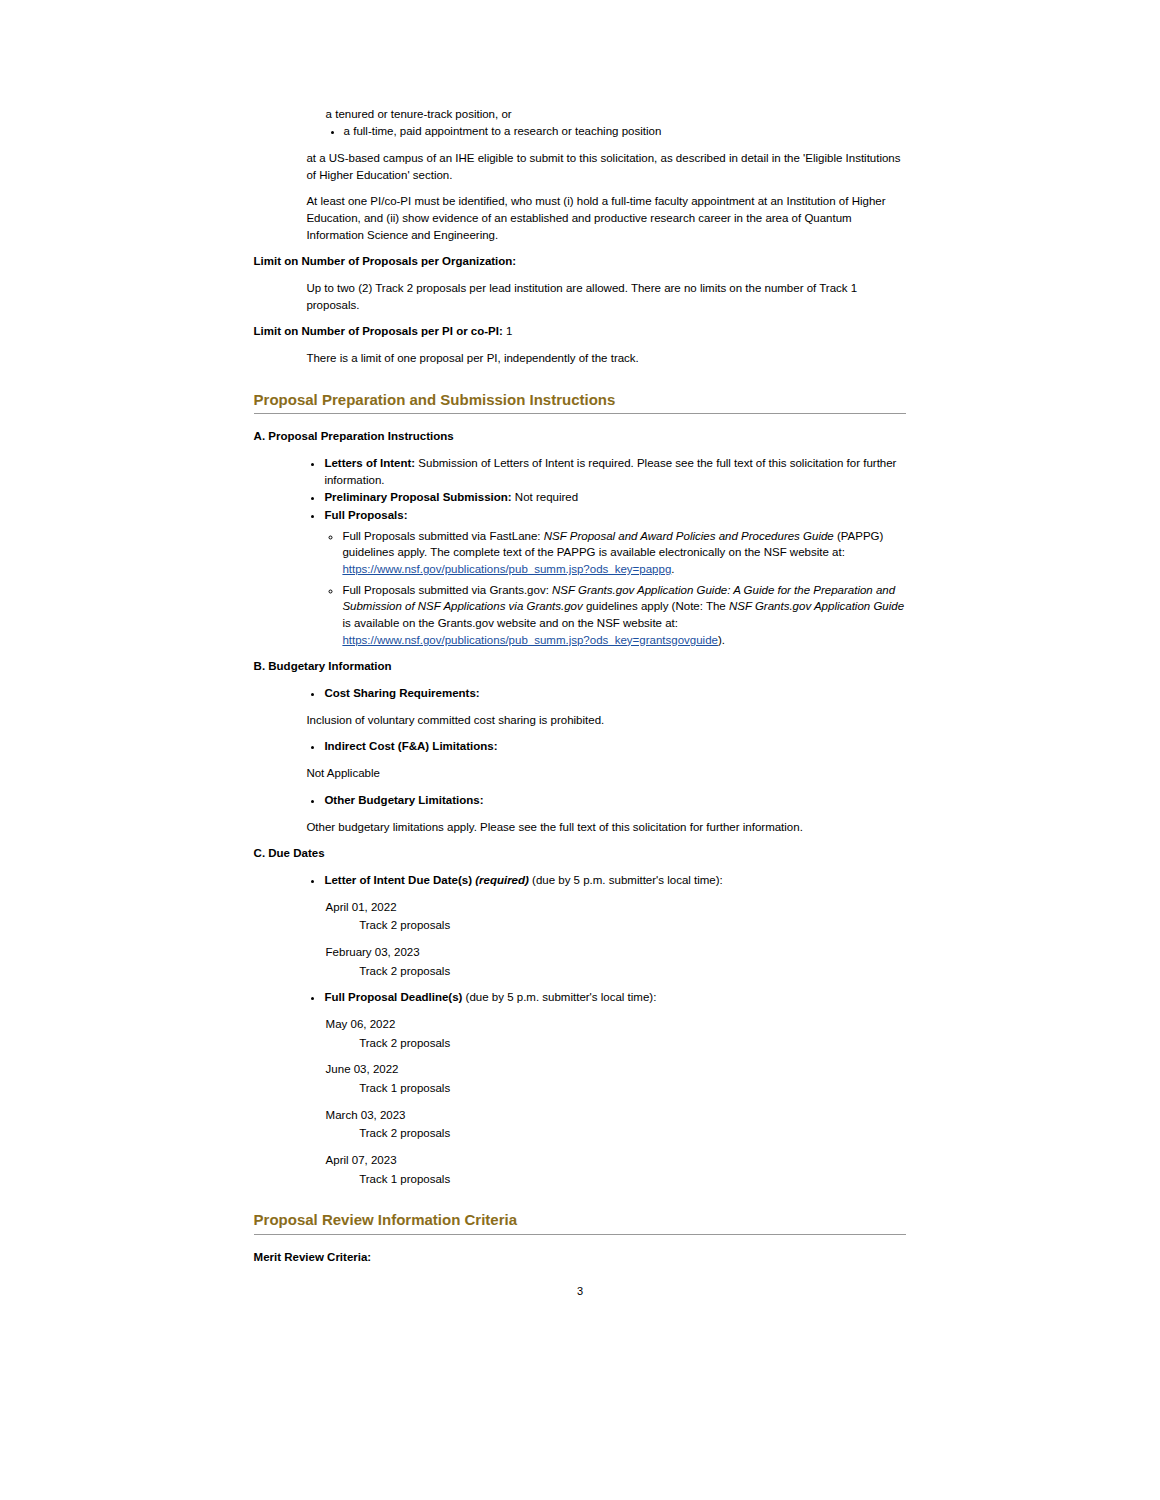a tenured or tenure-track position, or
a full-time, paid appointment to a research or teaching position
at a US-based campus of an IHE eligible to submit to this solicitation, as described in detail in the 'Eligible Institutions of Higher Education' section.
At least one PI/co-PI must be identified, who must (i) hold a full-time faculty appointment at an Institution of Higher Education, and (ii) show evidence of an established and productive research career in the area of Quantum Information Science and Engineering.
Limit on Number of Proposals per Organization:
Up to two (2) Track 2 proposals per lead institution are allowed. There are no limits on the number of Track 1 proposals.
Limit on Number of Proposals per PI or co-PI: 1
There is a limit of one proposal per PI, independently of the track.
Proposal Preparation and Submission Instructions
A. Proposal Preparation Instructions
Letters of Intent: Submission of Letters of Intent is required. Please see the full text of this solicitation for further information.
Preliminary Proposal Submission: Not required
Full Proposals:
Full Proposals submitted via FastLane: NSF Proposal and Award Policies and Procedures Guide (PAPPG) guidelines apply. The complete text of the PAPPG is available electronically on the NSF website at: https://www.nsf.gov/publications/pub_summ.jsp?ods_key=pappg.
Full Proposals submitted via Grants.gov: NSF Grants.gov Application Guide: A Guide for the Preparation and Submission of NSF Applications via Grants.gov guidelines apply (Note: The NSF Grants.gov Application Guide is available on the Grants.gov website and on the NSF website at: https://www.nsf.gov/publications/pub_summ.jsp?ods_key=grantsgovguide).
B. Budgetary Information
Cost Sharing Requirements:
Inclusion of voluntary committed cost sharing is prohibited.
Indirect Cost (F&A) Limitations:
Not Applicable
Other Budgetary Limitations:
Other budgetary limitations apply. Please see the full text of this solicitation for further information.
C. Due Dates
Letter of Intent Due Date(s) (required) (due by 5 p.m. submitter's local time):
April 01, 2022
Track 2 proposals
February 03, 2023
Track 2 proposals
Full Proposal Deadline(s) (due by 5 p.m. submitter's local time):
May 06, 2022
Track 2 proposals
June 03, 2022
Track 1 proposals
March 03, 2023
Track 2 proposals
April 07, 2023
Track 1 proposals
Proposal Review Information Criteria
Merit Review Criteria:
3